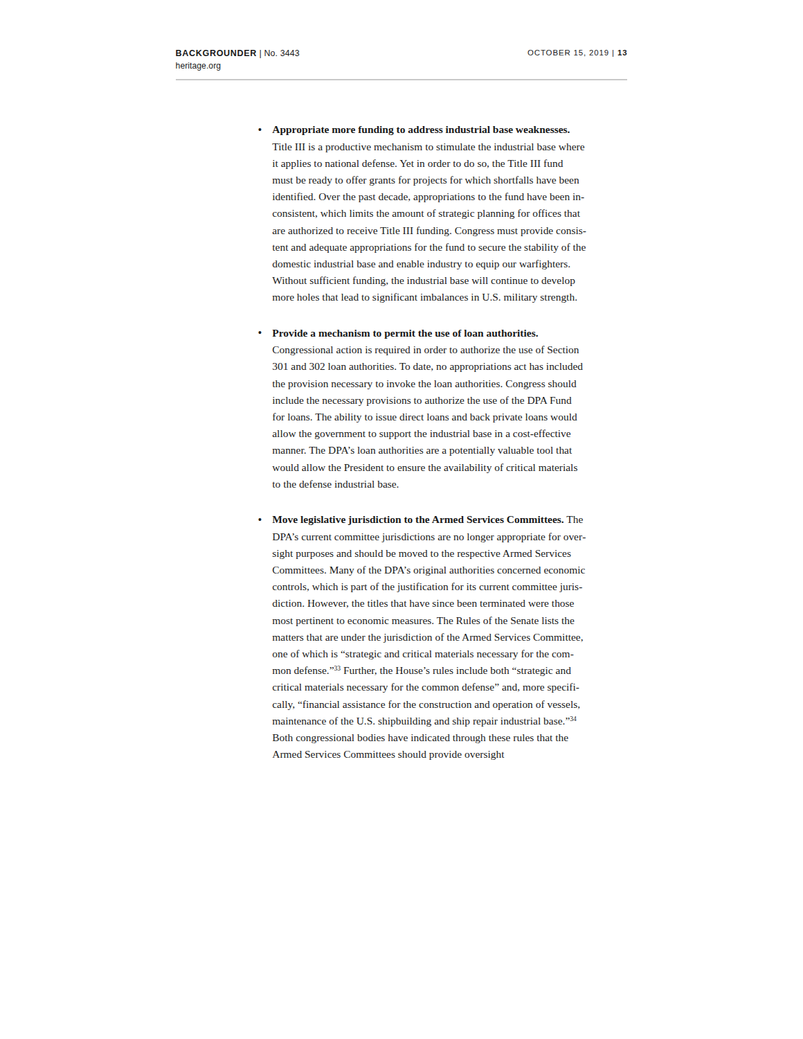BACKGROUNDER | No. 3443 heritage.org
OCTOBER 15, 2019 | 13
Appropriate more funding to address industrial base weaknesses. Title III is a productive mechanism to stimulate the industrial base where it applies to national defense. Yet in order to do so, the Title III fund must be ready to offer grants for projects for which shortfalls have been identified. Over the past decade, appropriations to the fund have been inconsistent, which limits the amount of strategic planning for offices that are authorized to receive Title III funding. Congress must provide consistent and adequate appropriations for the fund to secure the stability of the domestic industrial base and enable industry to equip our warfighters. Without sufficient funding, the industrial base will continue to develop more holes that lead to significant imbalances in U.S. military strength.
Provide a mechanism to permit the use of loan authorities. Congressional action is required in order to authorize the use of Section 301 and 302 loan authorities. To date, no appropriations act has included the provision necessary to invoke the loan authorities. Congress should include the necessary provisions to authorize the use of the DPA Fund for loans. The ability to issue direct loans and back private loans would allow the government to support the industrial base in a cost-effective manner. The DPA’s loan authorities are a potentially valuable tool that would allow the President to ensure the availability of critical materials to the defense industrial base.
Move legislative jurisdiction to the Armed Services Committees. The DPA’s current committee jurisdictions are no longer appropriate for oversight purposes and should be moved to the respective Armed Services Committees. Many of the DPA’s original authorities concerned economic controls, which is part of the justification for its current committee jurisdiction. However, the titles that have since been terminated were those most pertinent to economic measures. The Rules of the Senate lists the matters that are under the jurisdiction of the Armed Services Committee, one of which is “strategic and critical materials necessary for the common defense.”33 Further, the House’s rules include both “strategic and critical materials necessary for the common defense” and, more specifically, “financial assistance for the construction and operation of vessels, maintenance of the U.S. shipbuilding and ship repair industrial base.”34 Both congressional bodies have indicated through these rules that the Armed Services Committees should provide oversight